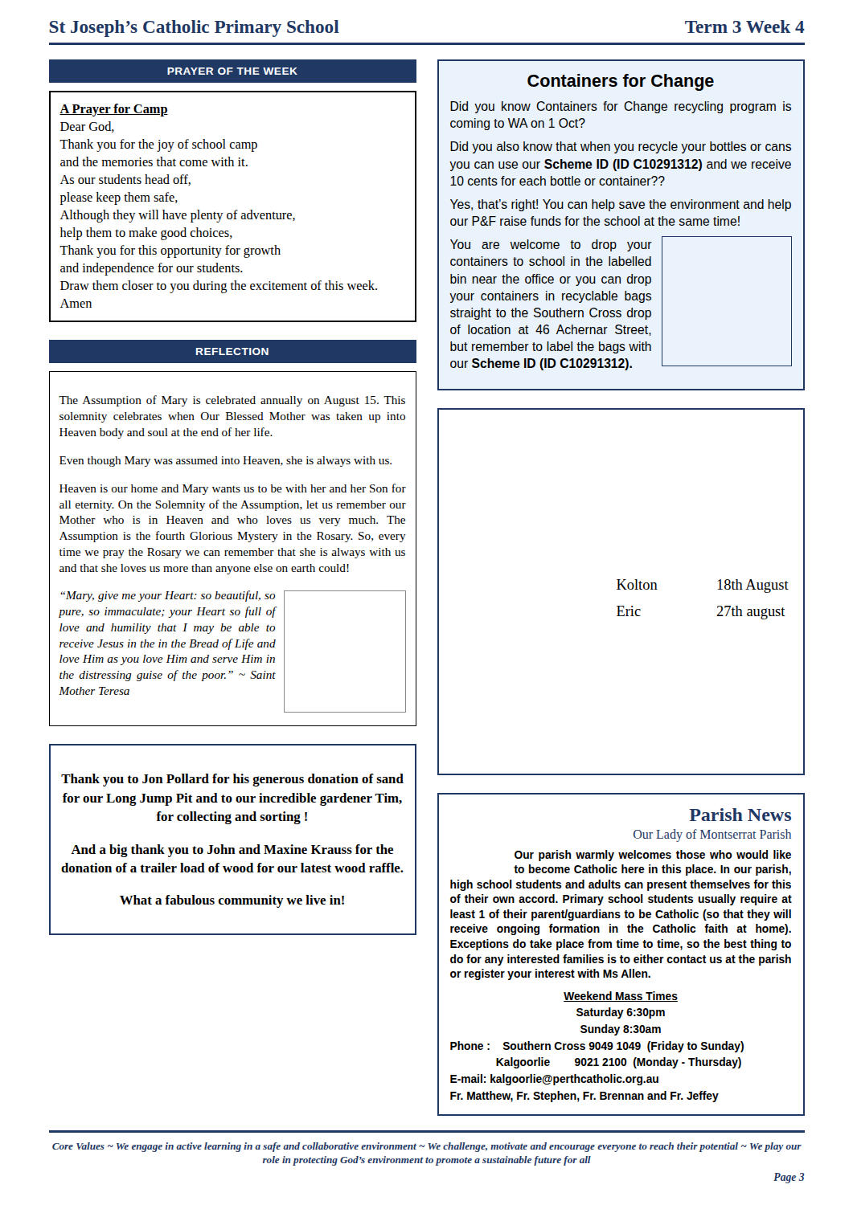St Joseph’s Catholic Primary School
Term 3 Week 4
PRAYER OF THE WEEK
A Prayer for Camp
Dear God,
Thank you for the joy of school camp
and the memories that come with it.
As our students head off,
please keep them safe,
Although they will have plenty of adventure,
help them to make good choices,
Thank you for this opportunity for growth
and independence for our students.
Draw them closer to you during the excitement of this week.
Amen
REFLECTION
The Assumption of Mary is celebrated annually on August 15. This solemnity celebrates when Our Blessed Mother was taken up into Heaven body and soul at the end of her life.
Even though Mary was assumed into Heaven, she is always with us.
Heaven is our home and Mary wants us to be with her and her Son for all eternity. On the Solemnity of the Assumption, let us remember our Mother who is in Heaven and who loves us very much. The Assumption is the fourth Glorious Mystery in the Rosary. So, every time we pray the Rosary we can remember that she is always with us and that she loves us more than anyone else on earth could!
“Mary, give me your Heart: so beautiful, so pure, so immaculate; your Heart so full of love and humility that I may be able to receive Jesus in the in the Bread of Life and love Him as you love Him and serve Him in the distressing guise of the poor.” ~ Saint Mother Teresa
Thank you to Jon Pollard for his generous donation of sand for our Long Jump Pit and to our incredible gardener Tim, for collecting and sorting !
And a big thank you to John and Maxine Krauss for the donation of a trailer load of wood for our latest wood raffle.
What a fabulous community we live in!
Containers for Change
Did you know Containers for Change recycling program is coming to WA on 1 Oct?
Did you also know that when you recycle your bottles or cans you can use our Scheme ID (ID C10291312) and we receive 10 cents for each bottle or container??
Yes, that’s right! You can help save the environment and help our P&F raise funds for the school at the same time!
You are welcome to drop your containers to school in the labelled bin near the office or you can drop your containers in recyclable bags straight to the Southern Cross drop of location at 46 Achernar Street, but remember to label the bags with our Scheme ID (ID C10291312).
Kolton 18th August
Eric 27th august
Parish News
Our Lady of Montserrat Parish
Our parish warmly welcomes those who would like to become Catholic here in this place. In our parish, high school students and adults can present themselves for this of their own accord. Primary school students usually require at least 1 of their parent/guardians to be Catholic (so that they will receive ongoing formation in the Catholic faith at home). Exceptions do take place from time to time, so the best thing to do for any interested families is to either contact us at the parish or register your interest with Ms Allen.
Weekend Mass Times
Saturday 6:30pm
Sunday 8:30am
Phone : Southern Cross 9049 1049 (Friday to Sunday)
Kalgoorlie 9021 2100 (Monday - Thursday)
E-mail: kalgoorlie@perthcatholic.org.au
Fr. Matthew, Fr. Stephen, Fr. Brennan and Fr. Jeffey
Core Values ~ We engage in active learning in a safe and collaborative environment ~ We challenge, motivate and encourage everyone to reach their potential ~ We play our role in protecting God’s environment to promote a sustainable future for all
Page 3